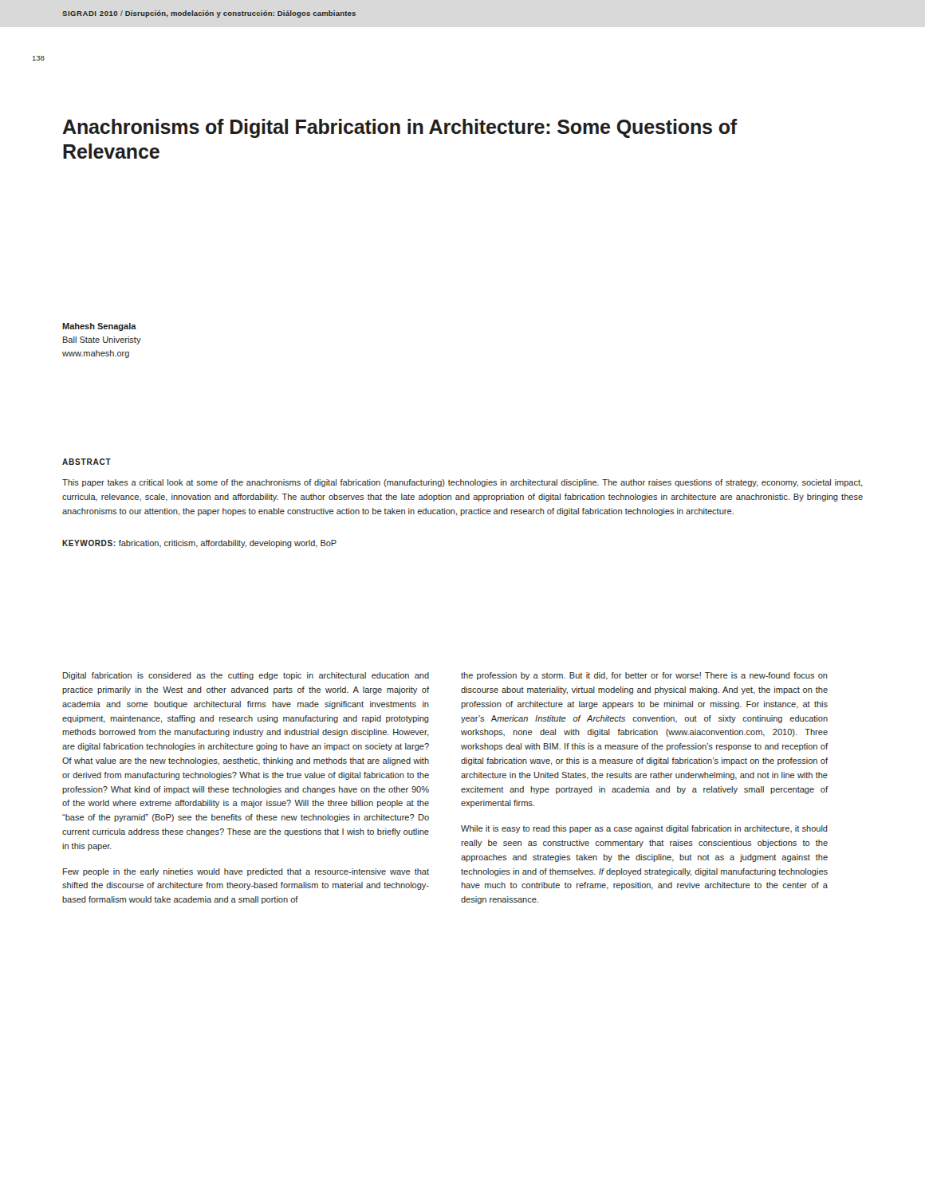SIGRADI 2010 / Disrupción, modelación y construcción: Diálogos cambiantes
138
Anachronisms of Digital Fabrication in Architecture: Some Questions of Relevance
Mahesh Senagala
Ball State Univeristy
www.mahesh.org
Abstract
This paper takes a critical look at some of the anachronisms of digital fabrication (manufacturing) technologies in architectural discipline. The author raises questions of strategy, economy, societal impact, curricula, relevance, scale, innovation and affordability. The author observes that the late adoption and appropriation of digital fabrication technologies in architecture are anachronistic. By bringing these anachronisms to our attention, the paper hopes to enable constructive action to be taken in education, practice and research of digital fabrication technologies in architecture.
Keywords: fabrication, criticism, affordability, developing world, BoP
Digital fabrication is considered as the cutting edge topic in architectural education and practice primarily in the West and other advanced parts of the world. A large majority of academia and some boutique architectural firms have made significant investments in equipment, maintenance, staffing and research using manufacturing and rapid prototyping methods borrowed from the manufacturing industry and industrial design discipline. However, are digital fabrication technologies in architecture going to have an impact on society at large? Of what value are the new technologies, aesthetic, thinking and methods that are aligned with or derived from manufacturing technologies? What is the true value of digital fabrication to the profession? What kind of impact will these technologies and changes have on the other 90% of the world where extreme affordability is a major issue? Will the three billion people at the “base of the pyramid” (BoP) see the benefits of these new technologies in architecture? Do current curricula address these changes? These are the questions that I wish to briefly outline in this paper.
Few people in the early nineties would have predicted that a resource-intensive wave that shifted the discourse of architecture from theory-based formalism to material and technology-based formalism would take academia and a small portion of
the profession by a storm. But it did, for better or for worse! There is a new-found focus on discourse about materiality, virtual modeling and physical making. And yet, the impact on the profession of architecture at large appears to be minimal or missing. For instance, at this year’s American Institute of Architects convention, out of sixty continuing education workshops, none deal with digital fabrication (www.aiaconvention.com, 2010). Three workshops deal with BIM. If this is a measure of the profession’s response to and reception of digital fabrication wave, or this is a measure of digital fabrication’s impact on the profession of architecture in the United States, the results are rather underwhelming, and not in line with the excitement and hype portrayed in academia and by a relatively small percentage of experimental firms.
While it is easy to read this paper as a case against digital fabrication in architecture, it should really be seen as constructive commentary that raises conscientious objections to the approaches and strategies taken by the discipline, but not as a judgment against the technologies in and of themselves. If deployed strategically, digital manufacturing technologies have much to contribute to reframe, reposition, and revive architecture to the center of a design renaissance.